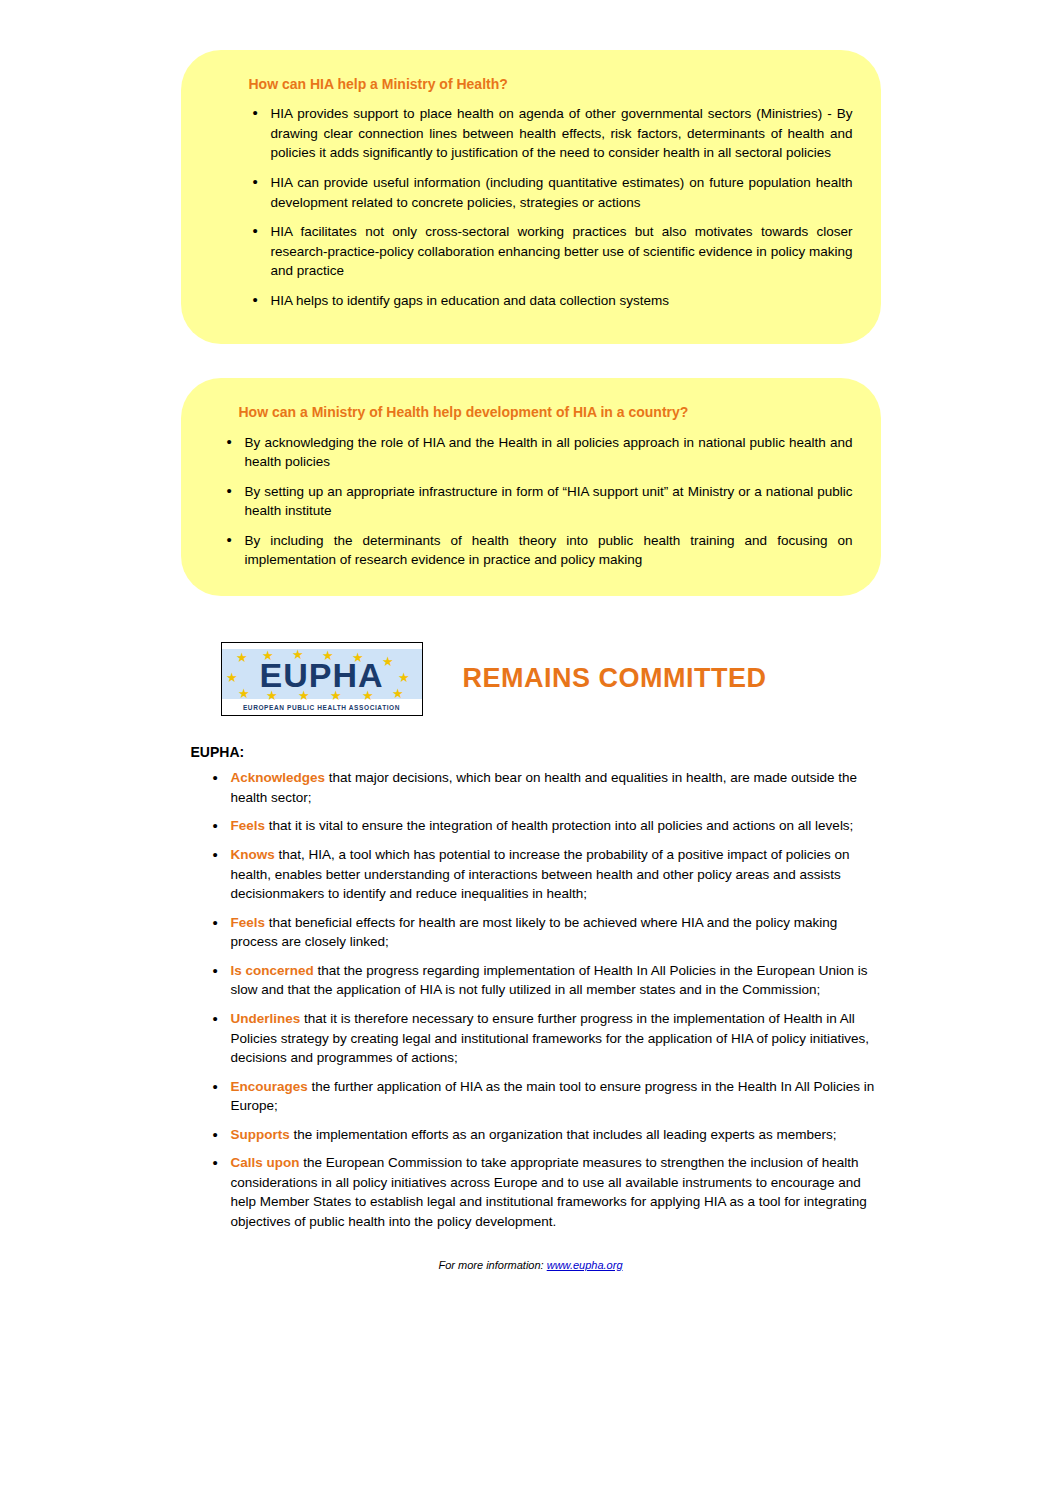How can HIA help a Ministry of Health?
HIA provides support to place health on agenda of other governmental sectors (Ministries) - By drawing clear connection lines between health effects, risk factors, determinants of health and policies it adds significantly to justification of the need to consider health in all sectoral policies
HIA can provide useful information (including quantitative estimates) on future population health development related to concrete policies, strategies or actions
HIA facilitates not only cross-sectoral working practices but also motivates towards closer research-practice-policy collaboration enhancing better use of scientific evidence in policy making and practice
HIA helps to identify gaps in education and data collection systems
How can a Ministry of Health help development of HIA in a country?
By acknowledging the role of HIA and the Health in all policies approach in national public health and health policies
By setting up an appropriate infrastructure in form of “HIA support unit” at Ministry or a national public health institute
By including the determinants of health theory into public health training and focusing on implementation of research evidence in practice and policy making
★ ★ ★ ★ ★ ★ ★ ★ ★ ★ ★ ★ ★ ★
EUPHA
EUROPEAN PUBLIC HEALTH ASSOCIATION
REMAINS COMMITTED
EUPHA:
Acknowledges that major decisions, which bear on health and equalities in health, are made outside the health sector;
Feels that it is vital to ensure the integration of health protection into all policies and actions on all levels;
Knows that, HIA, a tool which has potential to increase the probability of a positive impact of policies on health, enables better understanding of interactions between health and other policy areas and assists decisionmakers to identify and reduce inequalities in health;
Feels that beneficial effects for health are most likely to be achieved where HIA and the policy making process are closely linked;
Is concerned that the progress regarding implementation of Health In All Policies in the European Union is slow and that the application of HIA is not fully utilized in all member states and in the Commission;
Underlines that it is therefore necessary to ensure further progress in the implementation of Health in All Policies strategy by creating legal and institutional frameworks for the application of HIA of policy initiatives, decisions and programmes of actions;
Encourages the further application of HIA as the main tool to ensure progress in the Health In All Policies in Europe;
Supports the implementation efforts as an organization that includes all leading experts as members;
Calls upon the European Commission to take appropriate measures to strengthen the inclusion of health considerations in all policy initiatives across Europe and to use all available instruments to encourage and help Member States to establish legal and institutional frameworks for applying HIA as a tool for integrating objectives of public health into the policy development.
For more information: www.eupha.org